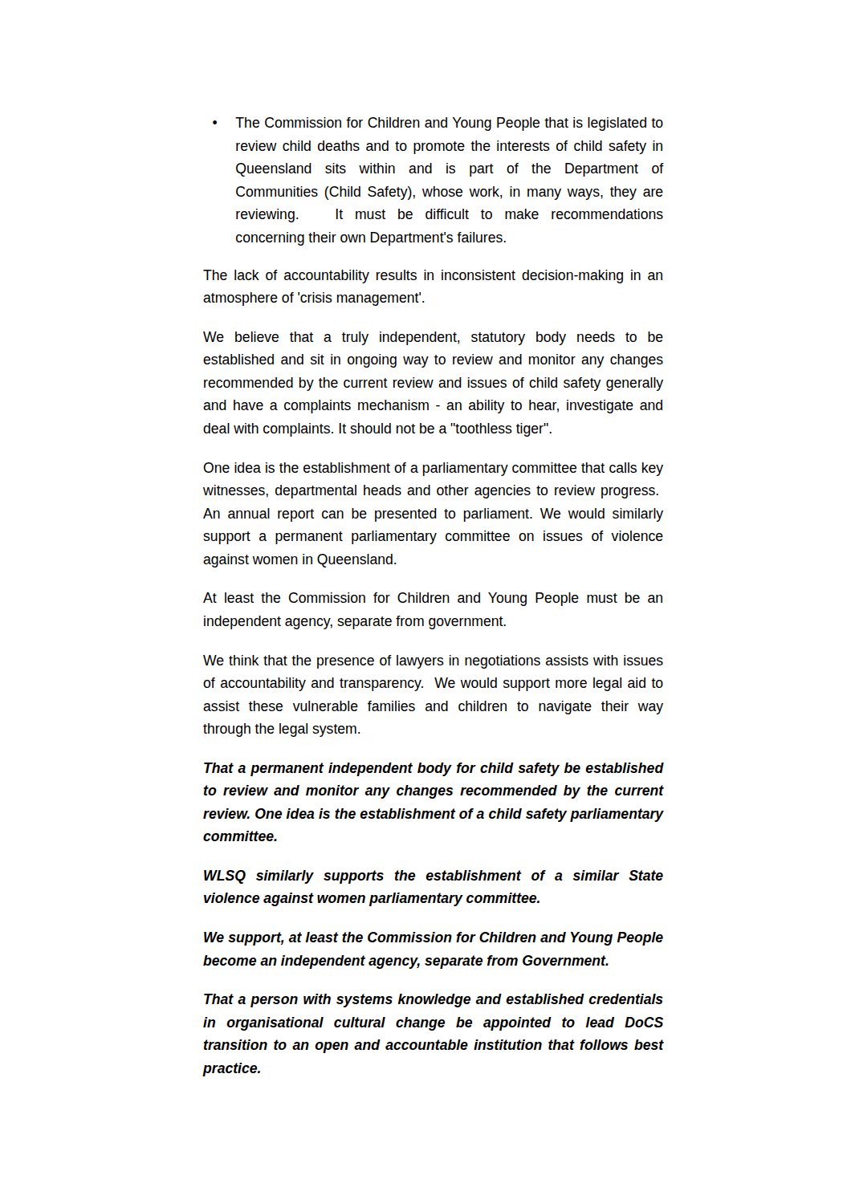The Commission for Children and Young People that is legislated to review child deaths and to promote the interests of child safety in Queensland sits within and is part of the Department of Communities (Child Safety), whose work, in many ways, they are reviewing. It must be difficult to make recommendations concerning their own Department's failures.
The lack of accountability results in inconsistent decision-making in an atmosphere of 'crisis management'.
We believe that a truly independent, statutory body needs to be established and sit in ongoing way to review and monitor any changes recommended by the current review and issues of child safety generally and have a complaints mechanism - an ability to hear, investigate and deal with complaints. It should not be a "toothless tiger".
One idea is the establishment of a parliamentary committee that calls key witnesses, departmental heads and other agencies to review progress. An annual report can be presented to parliament. We would similarly support a permanent parliamentary committee on issues of violence against women in Queensland.
At least the Commission for Children and Young People must be an independent agency, separate from government.
We think that the presence of lawyers in negotiations assists with issues of accountability and transparency. We would support more legal aid to assist these vulnerable families and children to navigate their way through the legal system.
That a permanent independent body for child safety be established to review and monitor any changes recommended by the current review. One idea is the establishment of a child safety parliamentary committee.
WLSQ similarly supports the establishment of a similar State violence against women parliamentary committee.
We support, at least the Commission for Children and Young People become an independent agency, separate from Government.
That a person with systems knowledge and established credentials in organisational cultural change be appointed to lead DoCS transition to an open and accountable institution that follows best practice.